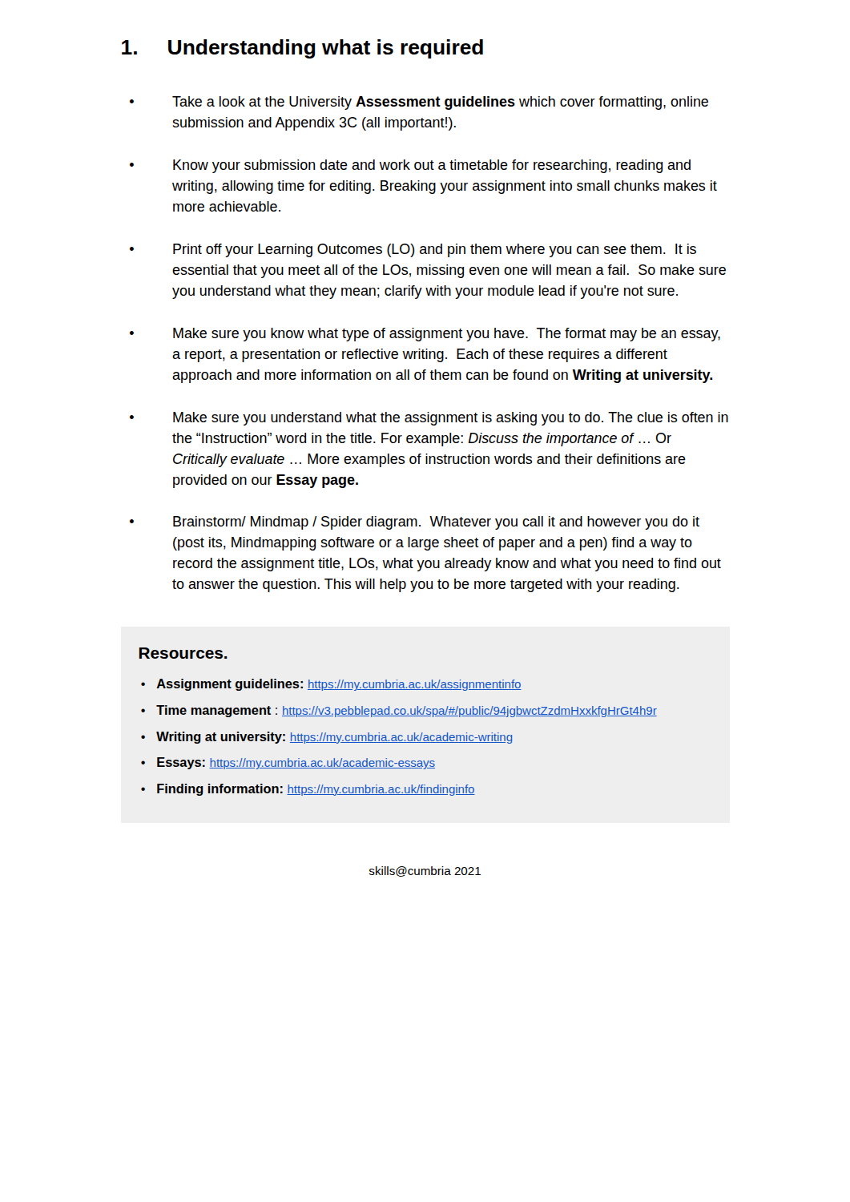1. Understanding what is required
Take a look at the University Assessment guidelines which cover formatting, online submission and Appendix 3C (all important!).
Know your submission date and work out a timetable for researching, reading and writing, allowing time for editing. Breaking your assignment into small chunks makes it more achievable.
Print off your Learning Outcomes (LO) and pin them where you can see them. It is essential that you meet all of the LOs, missing even one will mean a fail. So make sure you understand what they mean; clarify with your module lead if you're not sure.
Make sure you know what type of assignment you have. The format may be an essay, a report, a presentation or reflective writing. Each of these requires a different approach and more information on all of them can be found on Writing at university.
Make sure you understand what the assignment is asking you to do. The clue is often in the “Instruction” word in the title. For example: Discuss the importance of … Or Critically evaluate … More examples of instruction words and their definitions are provided on our Essay page.
Brainstorm/ Mindmap / Spider diagram. Whatever you call it and however you do it (post its, Mindmapping software or a large sheet of paper and a pen) find a way to record the assignment title, LOs, what you already know and what you need to find out to answer the question. This will help you to be more targeted with your reading.
Resources.
Assignment guidelines: https://my.cumbria.ac.uk/assignmentinfo
Time management : https://v3.pebblepad.co.uk/spa/#/public/94jgbwctZzdmHxxkfgHrGt4h9r
Writing at university: https://my.cumbria.ac.uk/academic-writing
Essays: https://my.cumbria.ac.uk/academic-essays
Finding information: https://my.cumbria.ac.uk/findinginfo
skills@cumbria 2021